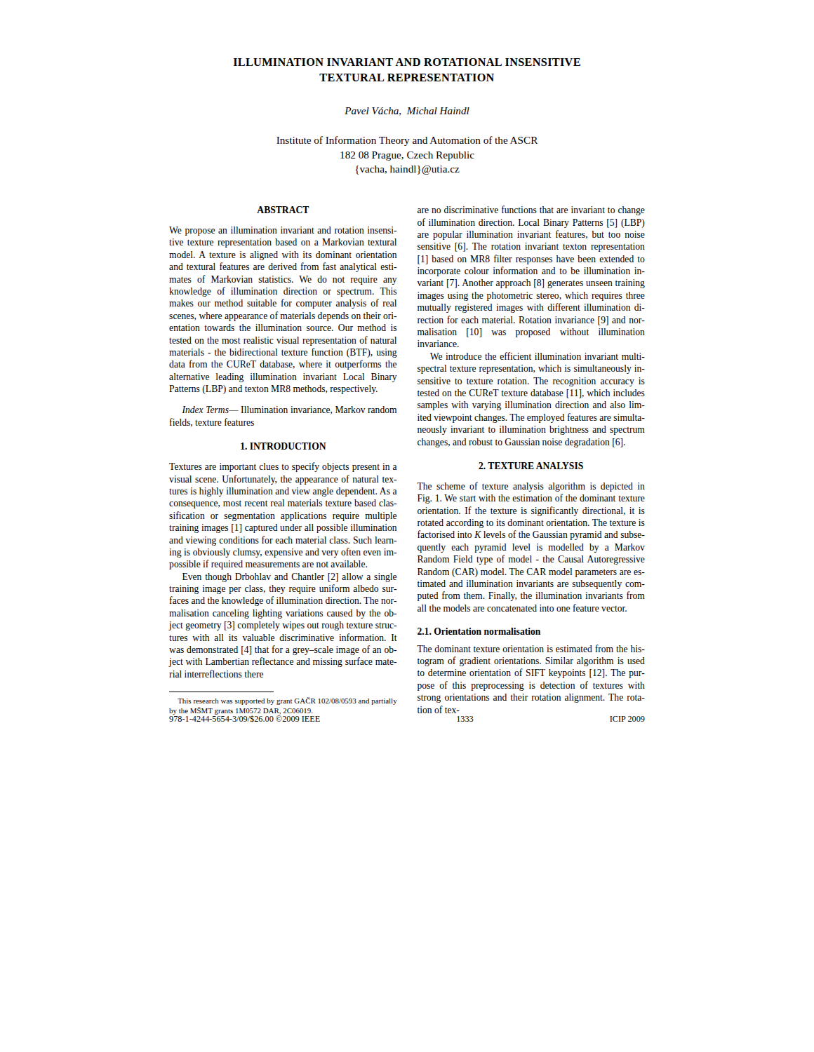Illumination Invariant and Rotational Insensitive
Textural Representation
Pavel Vácha, Michal Haindl
Institute of Information Theory and Automation of the ASCR
182 08 Prague, Czech Republic
{vacha, haindl}@utia.cz
ABSTRACT
We propose an illumination invariant and rotation insensitive texture representation based on a Markovian textural model. A texture is aligned with its dominant orientation and textural features are derived from fast analytical estimates of Markovian statistics. We do not require any knowledge of illumination direction or spectrum. This makes our method suitable for computer analysis of real scenes, where appearance of materials depends on their orientation towards the illumination source. Our method is tested on the most realistic visual representation of natural materials - the bidirectional texture function (BTF), using data from the CUReT database, where it outperforms the alternative leading illumination invariant Local Binary Patterns (LBP) and texton MR8 methods, respectively.
Index Terms— Illumination invariance, Markov random fields, texture features
1. Introduction
Textures are important clues to specify objects present in a visual scene. Unfortunately, the appearance of natural textures is highly illumination and view angle dependent. As a consequence, most recent real materials texture based classification or segmentation applications require multiple training images [1] captured under all possible illumination and viewing conditions for each material class. Such learning is obviously clumsy, expensive and very often even impossible if required measurements are not available.
Even though Drbohlav and Chantler [2] allow a single training image per class, they require uniform albedo surfaces and the knowledge of illumination direction. The normalisation canceling lighting variations caused by the object geometry [3] completely wipes out rough texture structures with all its valuable discriminative information. It was demonstrated [4] that for a grey–scale image of an object with Lambertian reflectance and missing surface material interreflections there
This research was supported by grant GAČR 102/08/0593 and partially by the MŠMT grants 1M0572 DAR, 2C06019.
are no discriminative functions that are invariant to change of illumination direction. Local Binary Patterns [5] (LBP) are popular illumination invariant features, but too noise sensitive [6]. The rotation invariant texton representation [1] based on MR8 filter responses have been extended to incorporate colour information and to be illumination invariant [7]. Another approach [8] generates unseen training images using the photometric stereo, which requires three mutually registered images with different illumination direction for each material. Rotation invariance [9] and normalisation [10] was proposed without illumination invariance.
We introduce the efficient illumination invariant multispectral texture representation, which is simultaneously insensitive to texture rotation. The recognition accuracy is tested on the CUReT texture database [11], which includes samples with varying illumination direction and also limited viewpoint changes. The employed features are simultaneously invariant to illumination brightness and spectrum changes, and robust to Gaussian noise degradation [6].
2. Texture analysis
The scheme of texture analysis algorithm is depicted in Fig. 1. We start with the estimation of the dominant texture orientation. If the texture is significantly directional, it is rotated according to its dominant orientation. The texture is factorised into K levels of the Gaussian pyramid and subsequently each pyramid level is modelled by a Markov Random Field type of model - the Causal Autoregressive Random (CAR) model. The CAR model parameters are estimated and illumination invariants are subsequently computed from them. Finally, the illumination invariants from all the models are concatenated into one feature vector.
2.1. Orientation normalisation
The dominant texture orientation is estimated from the histogram of gradient orientations. Similar algorithm is used to determine orientation of SIFT keypoints [12]. The purpose of this preprocessing is detection of textures with strong orientations and their rotation alignment. The rotation of tex-
978-1-4244-5654-3/09/$26.00 ©2009 IEEE
1333
ICIP 2009